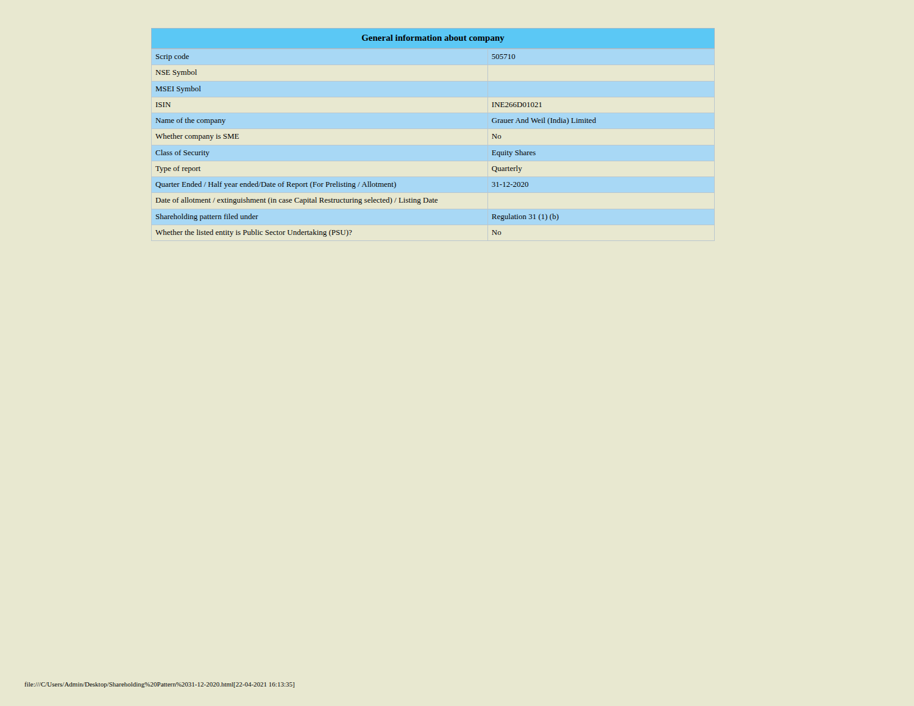General information about company
| Scrip code | 505710 |
| NSE Symbol | |
| MSEI Symbol | |
| ISIN | INE266D01021 |
| Name of the company | Grauer And Weil (India) Limited |
| Whether company is SME | No |
| Class of Security | Equity Shares |
| Type of report | Quarterly |
| Quarter Ended / Half year ended/Date of Report (For Prelisting / Allotment) | 31-12-2020 |
| Date of allotment / extinguishment (in case Capital Restructuring selected) / Listing Date | |
| Shareholding pattern filed under | Regulation 31 (1) (b) |
| Whether the listed entity is Public Sector Undertaking (PSU)? | No |
file:///C/Users/Admin/Desktop/Shareholding%20Pattern%2031-12-2020.html[22-04-2021 16:13:35]